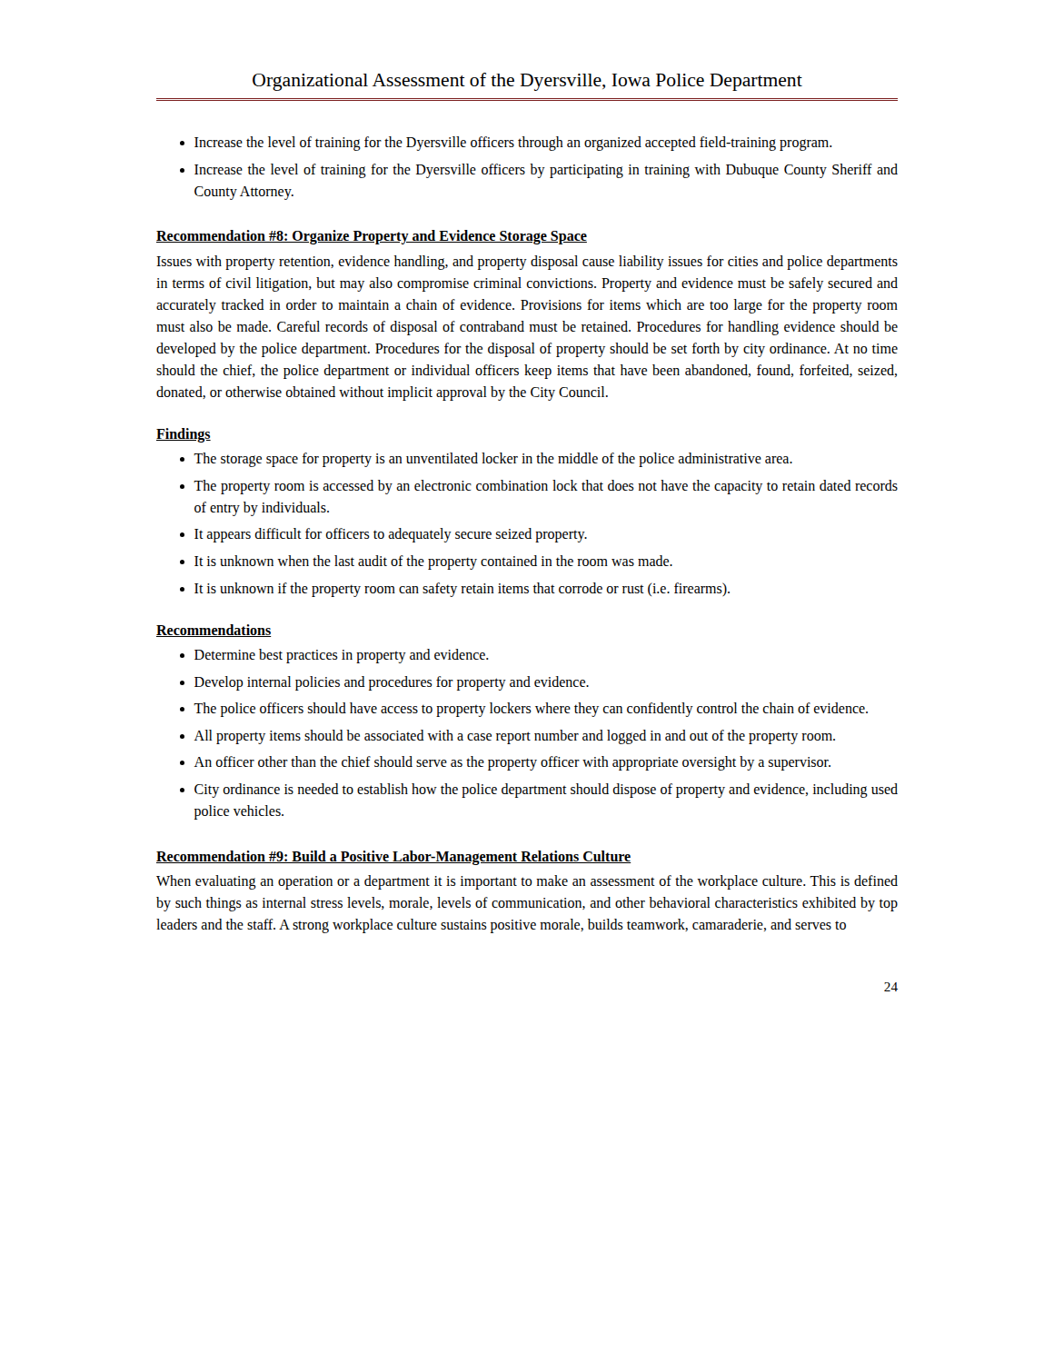Organizational Assessment of the Dyersville, Iowa Police Department
Increase the level of training for the Dyersville officers through an organized accepted field-training program.
Increase the level of training for the Dyersville officers by participating in training with Dubuque County Sheriff and County Attorney.
Recommendation #8: Organize Property and Evidence Storage Space
Issues with property retention, evidence handling, and property disposal cause liability issues for cities and police departments in terms of civil litigation, but may also compromise criminal convictions. Property and evidence must be safely secured and accurately tracked in order to maintain a chain of evidence. Provisions for items which are too large for the property room must also be made. Careful records of disposal of contraband must be retained. Procedures for handling evidence should be developed by the police department. Procedures for the disposal of property should be set forth by city ordinance. At no time should the chief, the police department or individual officers keep items that have been abandoned, found, forfeited, seized, donated, or otherwise obtained without implicit approval by the City Council.
Findings
The storage space for property is an unventilated locker in the middle of the police administrative area.
The property room is accessed by an electronic combination lock that does not have the capacity to retain dated records of entry by individuals.
It appears difficult for officers to adequately secure seized property.
It is unknown when the last audit of the property contained in the room was made.
It is unknown if the property room can safety retain items that corrode or rust (i.e. firearms).
Recommendations
Determine best practices in property and evidence.
Develop internal policies and procedures for property and evidence.
The police officers should have access to property lockers where they can confidently control the chain of evidence.
All property items should be associated with a case report number and logged in and out of the property room.
An officer other than the chief should serve as the property officer with appropriate oversight by a supervisor.
City ordinance is needed to establish how the police department should dispose of property and evidence, including used police vehicles.
Recommendation #9: Build a Positive Labor-Management Relations Culture
When evaluating an operation or a department it is important to make an assessment of the workplace culture. This is defined by such things as internal stress levels, morale, levels of communication, and other behavioral characteristics exhibited by top leaders and the staff. A strong workplace culture sustains positive morale, builds teamwork, camaraderie, and serves to
24